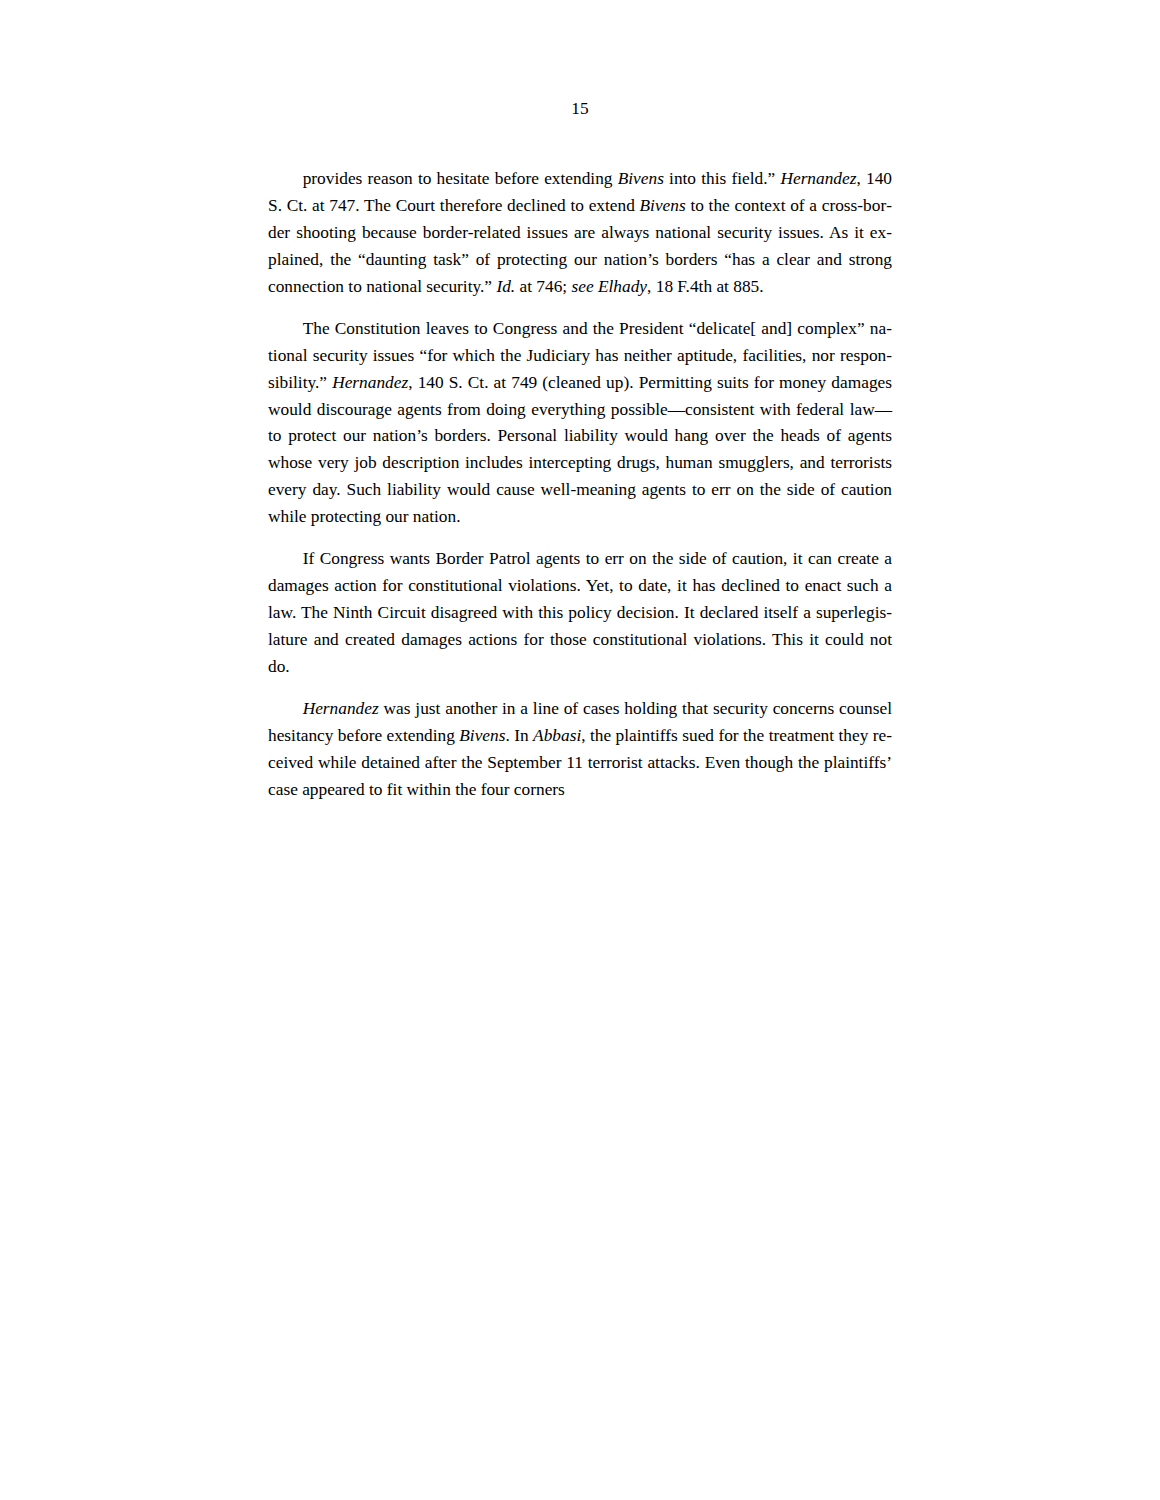15
provides reason to hesitate before extending Bivens into this field.” Hernandez, 140 S. Ct. at 747. The Court therefore declined to extend Bivens to the context of a cross-border shooting because border-related issues are always national security issues. As it explained, the “daunting task” of protecting our nation’s borders “has a clear and strong connection to national security.” Id. at 746; see Elhady, 18 F.4th at 885.
The Constitution leaves to Congress and the President “delicate[ and] complex” national security issues “for which the Judiciary has neither aptitude, facilities, nor responsibility.” Hernandez, 140 S. Ct. at 749 (cleaned up). Permitting suits for money damages would discourage agents from doing everything possible—consistent with federal law—to protect our nation’s borders. Personal liability would hang over the heads of agents whose very job description includes intercepting drugs, human smugglers, and terrorists every day. Such liability would cause well-meaning agents to err on the side of caution while protecting our nation.
If Congress wants Border Patrol agents to err on the side of caution, it can create a damages action for constitutional violations. Yet, to date, it has declined to enact such a law. The Ninth Circuit disagreed with this policy decision. It declared itself a superlegislature and created damages actions for those constitutional violations. This it could not do.
Hernandez was just another in a line of cases holding that security concerns counsel hesitancy before extending Bivens. In Abbasi, the plaintiffs sued for the treatment they received while detained after the September 11 terrorist attacks. Even though the plaintiffs’ case appeared to fit within the four corners